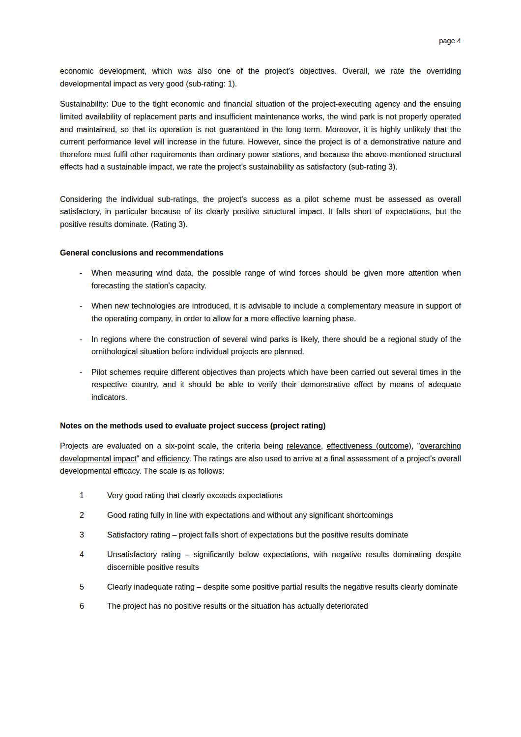page 4
economic development, which was also one of the project's objectives. Overall, we rate the overriding developmental impact as very good (sub-rating: 1).
Sustainability: Due to the tight economic and financial situation of the project-executing agency and the ensuing limited availability of replacement parts and insufficient maintenance works, the wind park is not properly operated and maintained, so that its operation is not guaranteed in the long term. Moreover, it is highly unlikely that the current performance level will increase in the future. However, since the project is of a demonstrative nature and therefore must fulfil other requirements than ordinary power stations, and because the above-mentioned structural effects had a sustainable impact, we rate the project's sustainability as satisfactory (sub-rating 3).
Considering the individual sub-ratings, the project's success as a pilot scheme must be assessed as overall satisfactory, in particular because of its clearly positive structural impact. It falls short of expectations, but the positive results dominate. (Rating 3).
General conclusions and recommendations
When measuring wind data, the possible range of wind forces should be given more attention when forecasting the station's capacity.
When new technologies are introduced, it is advisable to include a complementary measure in support of the operating company, in order to allow for a more effective learning phase.
In regions where the construction of several wind parks is likely, there should be a regional study of the ornithological situation before individual projects are planned.
Pilot schemes require different objectives than projects which have been carried out several times in the respective country, and it should be able to verify their demonstrative effect by means of adequate indicators.
Notes on the methods used to evaluate project success (project rating)
Projects are evaluated on a six-point scale, the criteria being relevance, effectiveness (outcome), "overarching developmental impact" and efficiency. The ratings are also used to arrive at a final assessment of a project's overall developmental efficacy. The scale is as follows:
1
Very good rating that clearly exceeds expectations
2
Good rating fully in line with expectations and without any significant shortcomings
3
Satisfactory rating – project falls short of expectations but the positive results dominate
4
Unsatisfactory rating – significantly below expectations, with negative results dominating despite discernible positive results
5
Clearly inadequate rating – despite some positive partial results the negative results clearly dominate
6
The project has no positive results or the situation has actually deteriorated